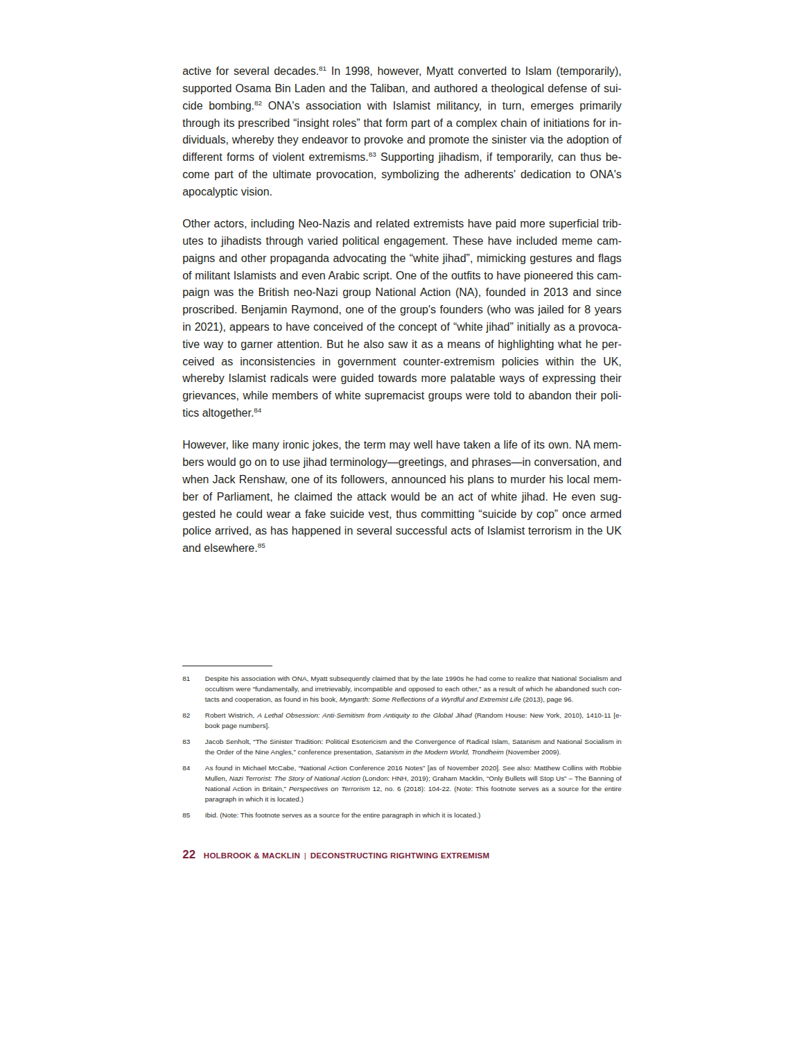active for several decades.81 In 1998, however, Myatt converted to Islam (temporarily), supported Osama Bin Laden and the Taliban, and authored a theological defense of suicide bombing.82 ONA's association with Islamist militancy, in turn, emerges primarily through its prescribed “insight roles” that form part of a complex chain of initiations for individuals, whereby they endeavor to provoke and promote the sinister via the adoption of different forms of violent extremisms.83 Supporting jihadism, if temporarily, can thus become part of the ultimate provocation, symbolizing the adherents' dedication to ONA's apocalyptic vision.
Other actors, including Neo-Nazis and related extremists have paid more superficial tributes to jihadists through varied political engagement. These have included meme campaigns and other propaganda advocating the “white jihad”, mimicking gestures and flags of militant Islamists and even Arabic script. One of the outfits to have pioneered this campaign was the British neo-Nazi group National Action (NA), founded in 2013 and since proscribed. Benjamin Raymond, one of the group's founders (who was jailed for 8 years in 2021), appears to have conceived of the concept of “white jihad” initially as a provocative way to garner attention. But he also saw it as a means of highlighting what he perceived as inconsistencies in government counter-extremism policies within the UK, whereby Islamist radicals were guided towards more palatable ways of expressing their grievances, while members of white supremacist groups were told to abandon their politics altogether.84
However, like many ironic jokes, the term may well have taken a life of its own. NA members would go on to use jihad terminology—greetings, and phrases—in conversation, and when Jack Renshaw, one of its followers, announced his plans to murder his local member of Parliament, he claimed the attack would be an act of white jihad. He even suggested he could wear a fake suicide vest, thus committing “suicide by cop” once armed police arrived, as has happened in several successful acts of Islamist terrorism in the UK and elsewhere.85
81
Despite his association with ONA, Myatt subsequently claimed that by the late 1990s he had come to realize that National Socialism and occultism were “fundamentally, and irretrievably, incompatible and opposed to each other,” as a result of which he abandoned such contacts and cooperation, as found in his book, Myngarth: Some Reflections of a Wyrdful and Extremist Life (2013), page 96.
82
Robert Wistrich, A Lethal Obsession: Anti-Semitism from Antiquity to the Global Jihad (Random House: New York, 2010), 1410-11 [e-book page numbers].
83
Jacob Senholt, “The Sinister Tradition: Political Esotericism and the Convergence of Radical Islam, Satanism and National Socialism in the Order of the Nine Angles,” conference presentation, Satanism in the Modern World, Trondheim (November 2009).
84
As found in Michael McCabe, “National Action Conference 2016 Notes” [as of November 2020]. See also: Matthew Collins with Robbie Mullen, Nazi Terrorist: The Story of National Action (London: HNH, 2019); Graham Macklin, “Only Bullets will Stop Us” – The Banning of National Action in Britain,” Perspectives on Terrorism 12, no. 6 (2018): 104-22. (Note: This footnote serves as a source for the entire paragraph in which it is located.)
85
Ibid. (Note: This footnote serves as a source for the entire paragraph in which it is located.)
22 Holbrook & Macklin|Deconstructing Rightwing Extremism